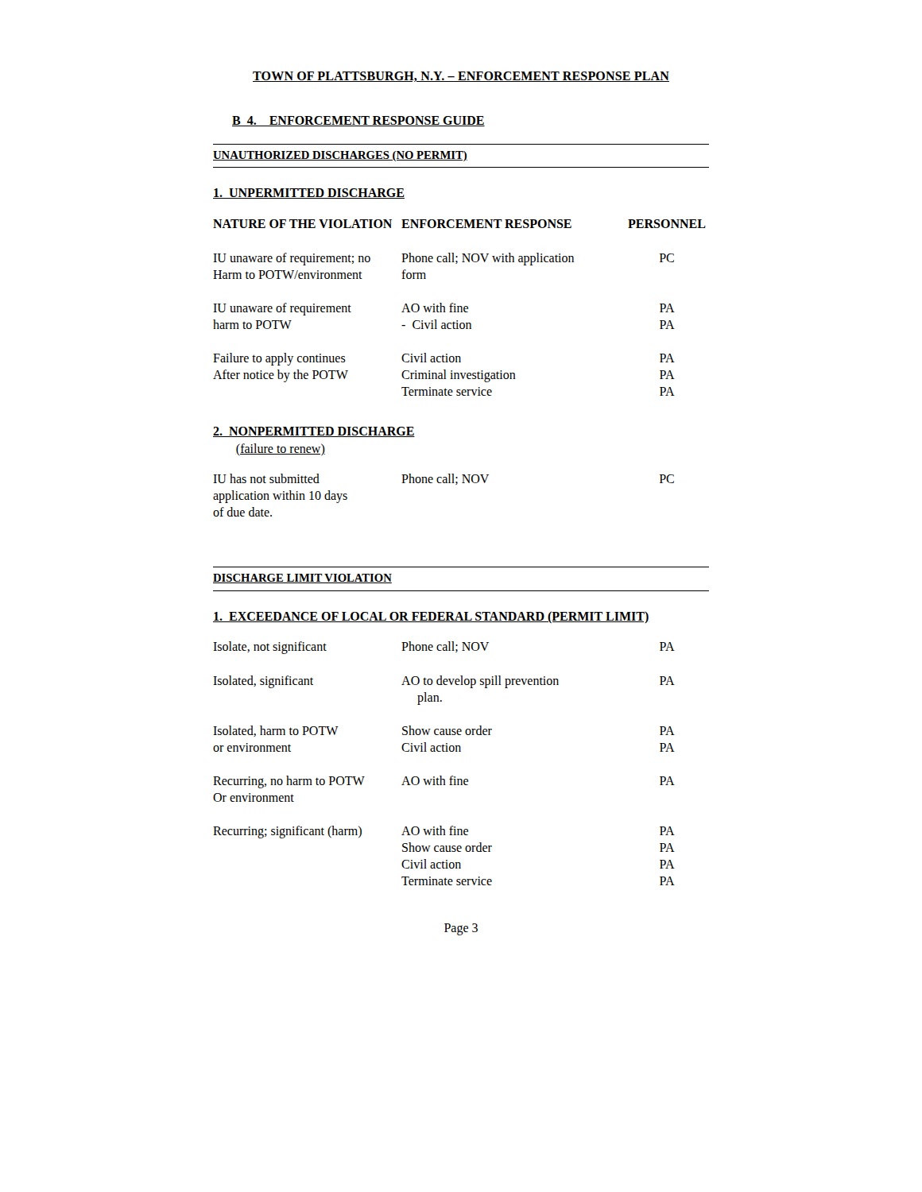TOWN OF PLATTSBURGH, N.Y. – ENFORCEMENT RESPONSE PLAN
B 4. ENFORCEMENT RESPONSE GUIDE
UNAUTHORIZED DISCHARGES (NO PERMIT)
1. UNPERMITTED DISCHARGE
| NATURE OF THE VIOLATION | ENFORCEMENT RESPONSE | PERSONNEL |
| --- | --- | --- |
| IU unaware of requirement; no Harm to POTW/environment | Phone call; NOV with application form | PC |
| IU unaware of requirement harm to POTW | AO with fine - Civil action | PA PA |
| Failure to apply continues After notice by the POTW | Civil action Criminal investigation Terminate service | PA PA PA |
2. NONPERMITTED DISCHARGE (failure to renew)
| IU has not submitted application within 10 days of due date. | Phone call; NOV | PC |
DISCHARGE LIMIT VIOLATION
1. EXCEEDANCE OF LOCAL OR FEDERAL STANDARD (PERMIT LIMIT)
| Isolate, not significant | Phone call; NOV | PA |
| Isolated, significant | AO to develop spill prevention plan. | PA |
| Isolated, harm to POTW or environment | Show cause order Civil action | PA PA |
| Recurring, no harm to POTW Or environment | AO with fine | PA |
| Recurring; significant (harm) | AO with fine Show cause order Civil action Terminate service | PA PA PA PA |
Page 3